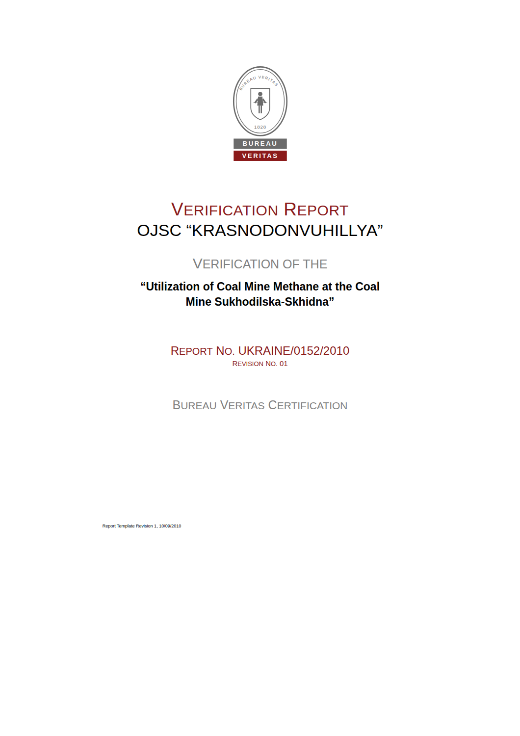BUREAU VERITAS 1828 BUREAU VERITAS
VERIFICATION REPORT
OJSC “KRASNODONVUHILLYA”
VERIFICATION OF THE
“Utilization of Coal Mine Methane at the Coal Mine Sukhodilska-Skhidna”
REPORT NO. UKRAINE/0152/2010
REVISION NO. 01
BUREAU VERITAS CERTIFICATION
Report Template Revision 1, 10/09/2010